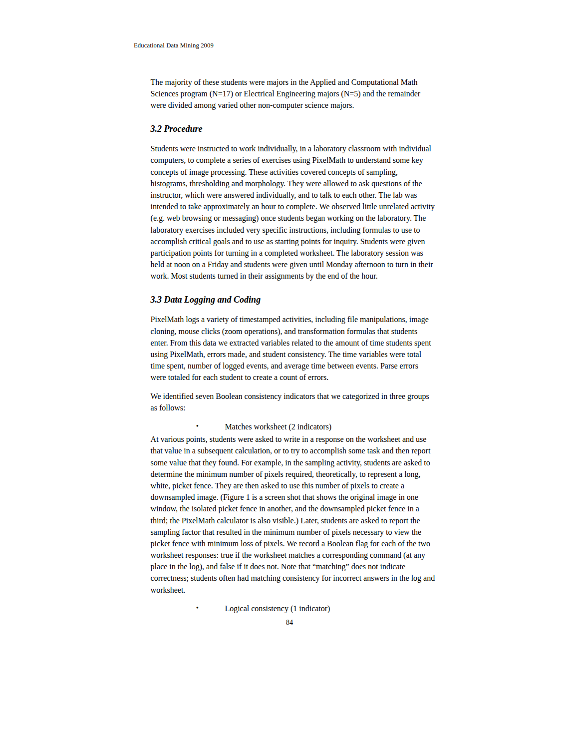Educational Data Mining 2009
The majority of these students were majors in the Applied and Computational Math Sciences program (N=17) or Electrical Engineering majors (N=5) and the remainder were divided among varied other non-computer science majors.
3.2 Procedure
Students were instructed to work individually, in a laboratory classroom with individual computers, to complete a series of exercises using PixelMath to understand some key concepts of image processing. These activities covered concepts of sampling, histograms, thresholding and morphology. They were allowed to ask questions of the instructor, which were answered individually, and to talk to each other. The lab was intended to take approximately an hour to complete. We observed little unrelated activity (e.g. web browsing or messaging) once students began working on the laboratory. The laboratory exercises included very specific instructions, including formulas to use to accomplish critical goals and to use as starting points for inquiry. Students were given participation points for turning in a completed worksheet. The laboratory session was held at noon on a Friday and students were given until Monday afternoon to turn in their work. Most students turned in their assignments by the end of the hour.
3.3 Data Logging and Coding
PixelMath logs a variety of timestamped activities, including file manipulations, image cloning, mouse clicks (zoom operations), and transformation formulas that students enter. From this data we extracted variables related to the amount of time students spent using PixelMath, errors made, and student consistency. The time variables were total time spent, number of logged events, and average time between events. Parse errors were totaled for each student to create a count of errors.
We identified seven Boolean consistency indicators that we categorized in three groups as follows:
Matches worksheet (2 indicators)
At various points, students were asked to write in a response on the worksheet and use that value in a subsequent calculation, or to try to accomplish some task and then report some value that they found. For example, in the sampling activity, students are asked to determine the minimum number of pixels required, theoretically, to represent a long, white, picket fence. They are then asked to use this number of pixels to create a downsampled image. (Figure 1 is a screen shot that shows the original image in one window, the isolated picket fence in another, and the downsampled picket fence in a third; the PixelMath calculator is also visible.) Later, students are asked to report the sampling factor that resulted in the minimum number of pixels necessary to view the picket fence with minimum loss of pixels. We record a Boolean flag for each of the two worksheet responses: true if the worksheet matches a corresponding command (at any place in the log), and false if it does not. Note that “matching” does not indicate correctness; students often had matching consistency for incorrect answers in the log and worksheet.
Logical consistency (1 indicator)
84